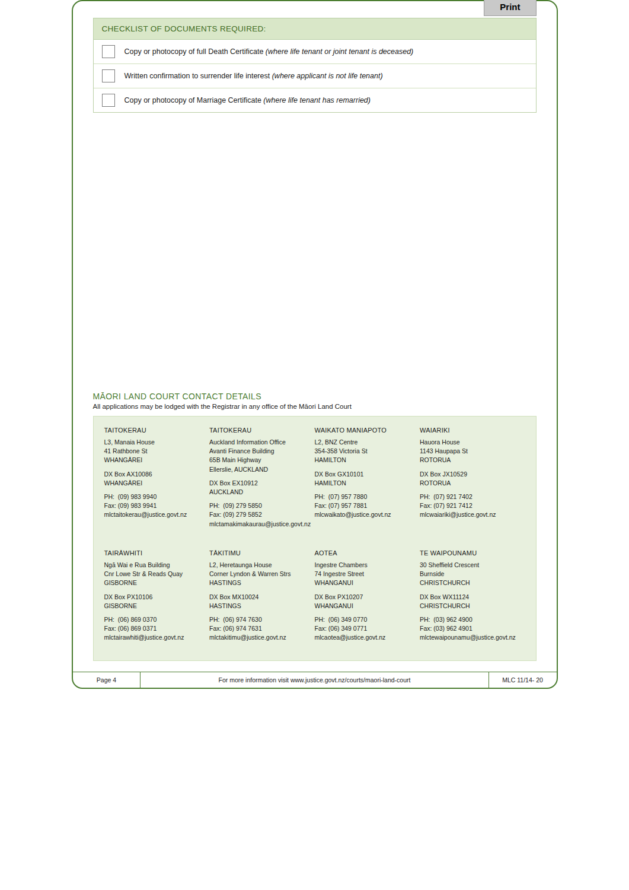CHECKLIST OF DOCUMENTS REQUIRED:
Copy or photocopy of full Death Certificate (where life tenant or joint tenant is deceased)
Written confirmation to surrender life interest (where applicant is not life tenant)
Copy or photocopy of Marriage Certificate (where life tenant has remarried)
MĀORI LAND COURT CONTACT DETAILS
All applications may be lodged with the Registrar in any office of the Māori Land Court
Print
TAITOKERAU
L3, Manaia House
41 Rathbone St
WHANGĀREI
DX Box AX10086
WHANGĀREI
PH: (09) 983 9940
Fax: (09) 983 9941
mlctaitokerau@justice.govt.nz
TAITOKERAU
Auckland Information Office
Avanti Finance Building
65B Main Highway
Ellerslie, AUCKLAND
DX Box EX10912
AUCKLAND
PH: (09) 279 5850
Fax: (09) 279 5852
mlctamakimakaurau@justice.govt.nz
WAIKATO MANIAPOTO
L2, BNZ Centre
354-358 Victoria St
HAMILTON
DX Box GX10101
HAMILTON
PH: (07) 957 7880
Fax: (07) 957 7881
mlcwaikato@justice.govt.nz
WAIARIKI
Hauora House
1143 Haupapa St
ROTORUA
DX Box JX10529
ROTORUA
PH: (07) 921 7402
Fax: (07) 921 7412
mlcwaiariki@justice.govt.nz
TAIRĀWHITI
Ngā Wai e Rua Building
Cnr Lowe Str & Reads Quay
GISBORNE
DX Box PX10106
GISBORNE
PH: (06) 869 0370
Fax: (06) 869 0371
mlctairawhiti@justice.govt.nz
TĀKITIMU
L2, Heretaunga House
Corner Lyndon & Warren Strs
HASTINGS
DX Box MX10024
HASTINGS
PH: (06) 974 7630
Fax: (06) 974 7631
mlctakitimu@justice.govt.nz
AOTEA
Ingestre Chambers
74 Ingestre Street
WHANGANUI
DX Box PX10207
WHANGANUI
PH: (06) 349 0770
Fax: (06) 349 0771
mlcaotea@justice.govt.nz
TE WAIPOUNAMU
30 Sheffield Crescent
Burnside
CHRISTCHURCH
DX Box WX11124
CHRISTCHURCH
PH: (03) 962 4900
Fax: (03) 962 4901
mlctewaipounamu@justice.govt.nz
Page 4
For more information visit www.justice.govt.nz/courts/maori-land-court
MLC 11/14- 20